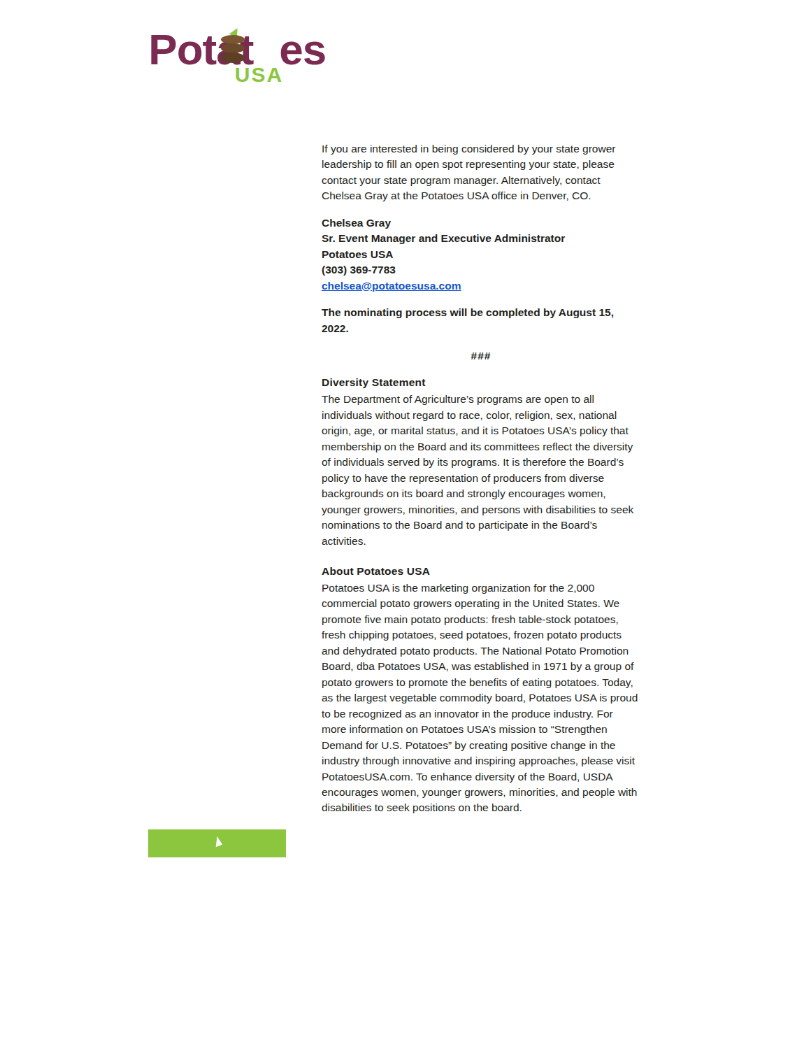Potatoes
USA
If you are interested in being considered by your state grower leadership to fill an open spot representing your state, please contact your state program manager. Alternatively, contact Chelsea Gray at the Potatoes USA office in Denver, CO.
Chelsea Gray Sr. Event Manager and Executive Administrator Potatoes USA (303) 369-7783 chelsea@potatoesusa.com
The nominating process will be completed by August 15, 2022.
###
Diversity Statement
The Department of Agriculture’s programs are open to all individuals without regard to race, color, religion, sex, national origin, age, or marital status, and it is Potatoes USA’s policy that membership on the Board and its committees reflect the diversity of individuals served by its programs. It is therefore the Board’s policy to have the representation of producers from diverse backgrounds on its board and strongly encourages women, younger growers, minorities, and persons with disabilities to seek nominations to the Board and to participate in the Board’s activities.
About Potatoes USA
Potatoes USA is the marketing organization for the 2,000 commercial potato growers operating in the United States. We promote five main potato products: fresh table-stock potatoes, fresh chipping potatoes, seed potatoes, frozen potato products and dehydrated potato products. The National Potato Promotion Board, dba Potatoes USA, was established in 1971 by a group of potato growers to promote the benefits of eating potatoes. Today, as the largest vegetable commodity board, Potatoes USA is proud to be recognized as an innovator in the produce industry. For more information on Potatoes USA’s mission to “Strengthen Demand for U.S. Potatoes” by creating positive change in the industry through innovative and inspiring approaches, please visit PotatoesUSA.com. To enhance diversity of the Board, USDA encourages women, younger growers, minorities, and people with disabilities to seek positions on the board.